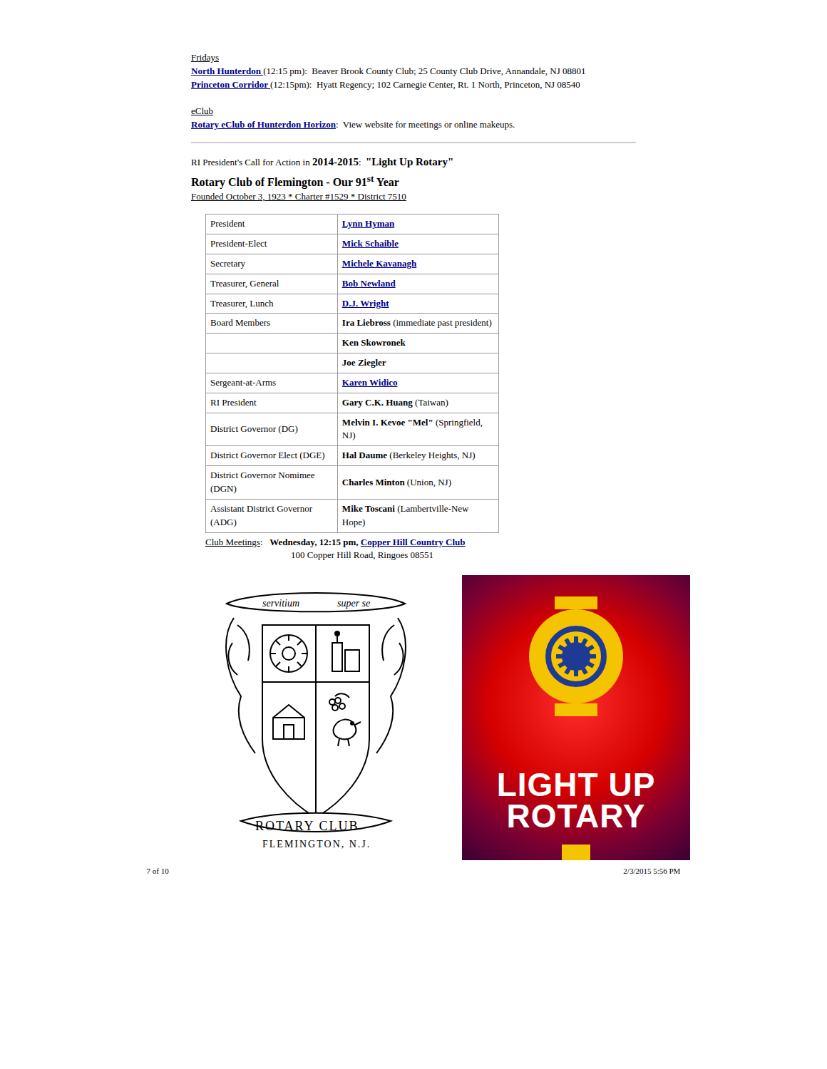Fridays
North Hunterdon (12:15 pm): Beaver Brook County Club; 25 County Club Drive, Annandale, NJ 08801
Princeton Corridor (12:15pm): Hyatt Regency; 102 Carnegie Center, Rt. 1 North, Princeton, NJ 08540
eClub
Rotary eClub of Hunterdon Horizon: View website for meetings or online makeups.
RI President's Call for Action in 2014-2015: "Light Up Rotary"
Rotary Club of Flemington - Our 91st Year
Founded October 3, 1923 * Charter #1529 * District 7510
| President | Lynn Hyman |
| President-Elect | Mick Schaible |
| Secretary | Michele Kavanagh |
| Treasurer, General | Bob Newland |
| Treasurer, Lunch | D.J. Wright |
| Board Members | Ira Liebross (immediate past president) |
| | Ken Skowronek |
| | Joe Ziegler |
| Sergeant-at-Arms | Karen Widico |
| RI President | Gary C.K. Huang (Taiwan) |
| District Governor (DG) | Melvin I. Kevoe "Mel" (Springfield, NJ) |
| District Governor Elect (DGE) | Hal Daume (Berkeley Heights, NJ) |
| District Governor Nomimee (DGN) | Charles Minton (Union, NJ) |
| Assistant District Governor (ADG) | Mike Toscani (Lambertville-New Hope) |
Club Meetings: Wednesday, 12:15 pm, Copper Hill Country Club 100 Copper Hill Road, Ringoes 08551
| servitium super se ROTARY CLUB FLEMINGTON, N.J. | LIGHT UP ROTARY |
7 of 10
2/3/2015 5:56 PM